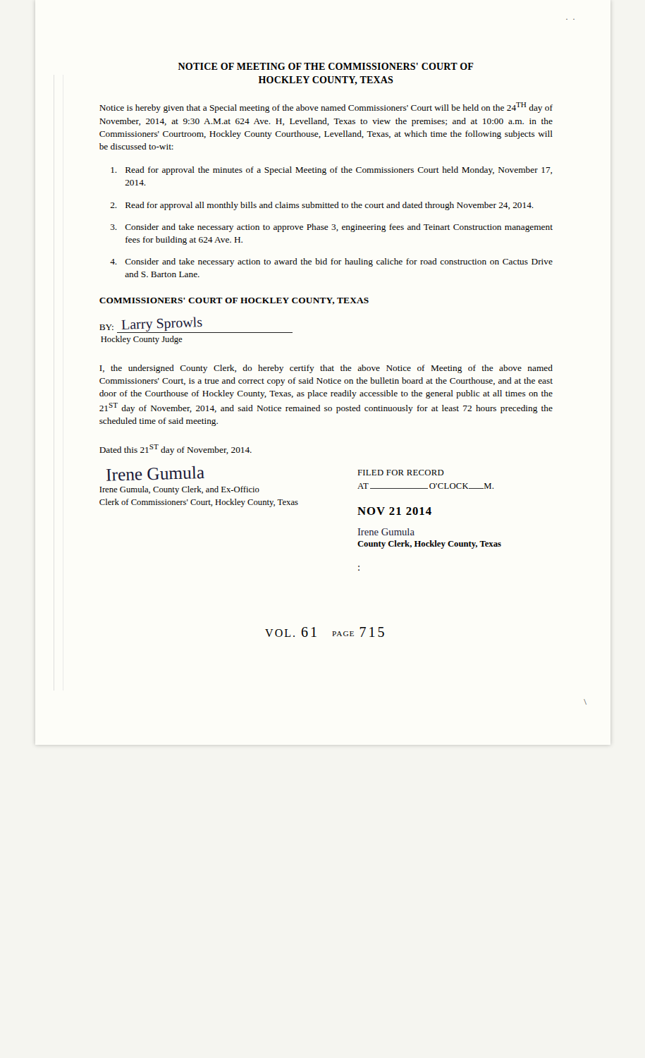. .
NOTICE OF MEETING OF THE COMMISSIONERS' COURT OF
HOCKLEY COUNTY, TEXAS
Notice is hereby given that a Special meeting of the above named Commissioners' Court will be held on the 24TH day of November, 2014, at 9:30 A.M.at 624 Ave. H, Levelland, Texas to view the premises; and at 10:00 a.m. in the Commissioners' Courtroom, Hockley County Courthouse, Levelland, Texas, at which time the following subjects will be discussed to-wit:
Read for approval the minutes of a Special Meeting of the Commissioners Court held Monday, November 17, 2014.
Read for approval all monthly bills and claims submitted to the court and dated through November 24, 2014.
Consider and take necessary action to approve Phase 3, engineering fees and Teinart Construction management fees for building at 624 Ave. H.
Consider and take necessary action to award the bid for hauling caliche for road construction on Cactus Drive and S. Barton Lane.
COMMISSIONERS' COURT OF HOCKLEY COUNTY, TEXAS
BY: Larry Sprowls
Hockley County Judge
I, the undersigned County Clerk, do hereby certify that the above Notice of Meeting of the above named Commissioners' Court, is a true and correct copy of said Notice on the bulletin board at the Courthouse, and at the east door of the Courthouse of Hockley County, Texas, as place readily accessible to the general public at all times on the 21ST day of November, 2014, and said Notice remained so posted continuously for at least 72 hours preceding the scheduled time of said meeting.
Dated this 21ST day of November, 2014.
Irene Gumula
Irene Gumula, County Clerk, and Ex-Officio
Clerk of Commissioners' Court, Hockley County, Texas
FILED FOR RECORD
AT O'CLOCK M.
NOV 21 2014
Irene Gumula
County Clerk, Hockley County, Texas
:
VOL. 61 PAGE 715
\